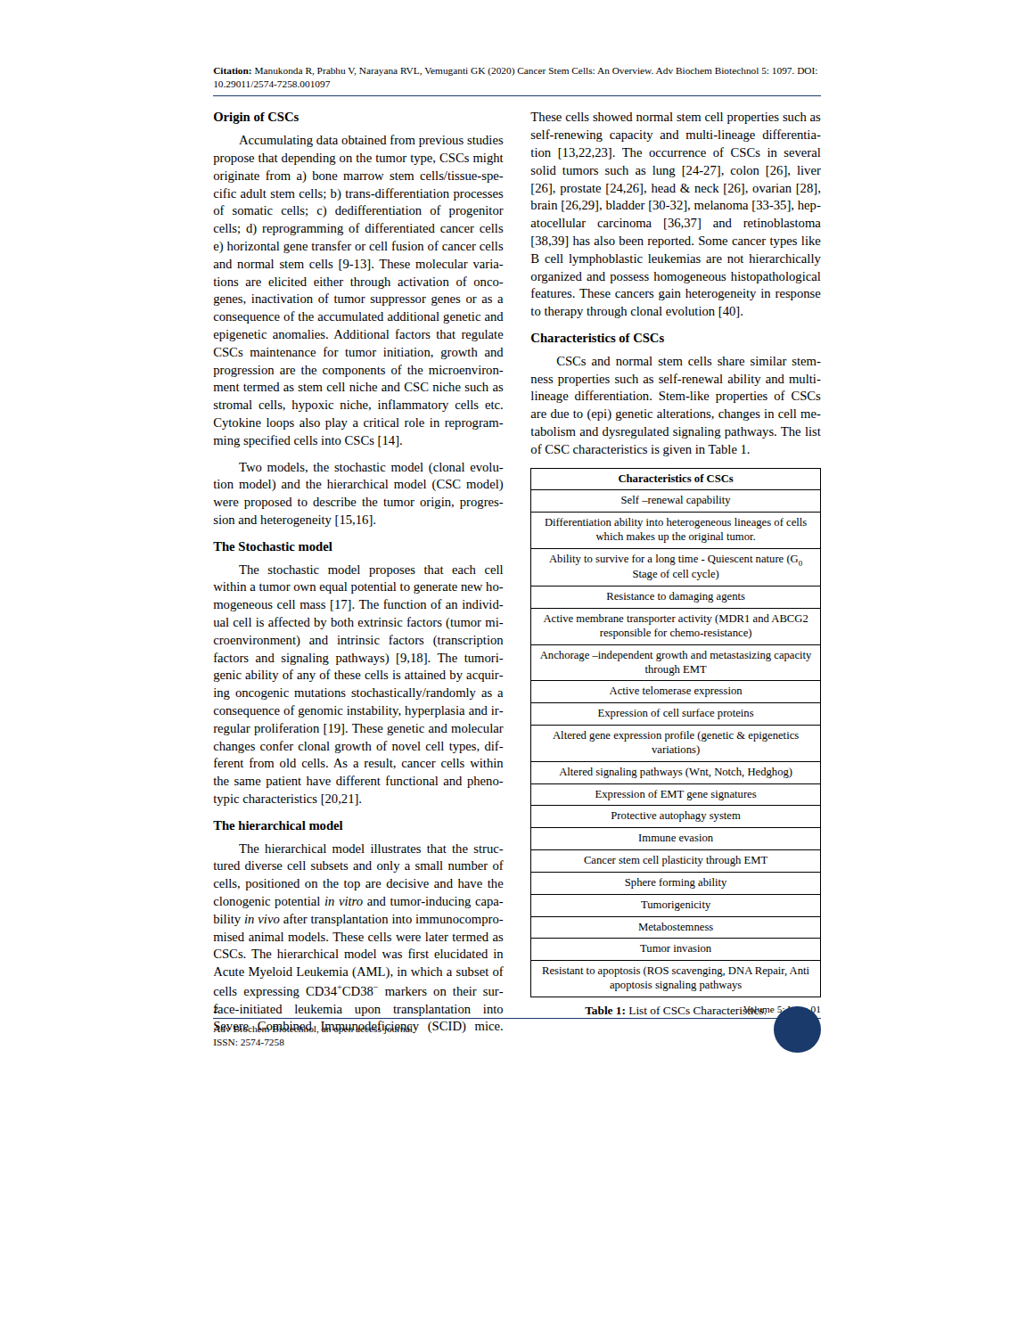Citation: Manukonda R, Prabhu V, Narayana RVL, Vemuganti GK (2020) Cancer Stem Cells: An Overview. Adv Biochem Biotechnol 5: 1097. DOI: 10.29011/2574-7258.001097
Origin of CSCs
Accumulating data obtained from previous studies propose that depending on the tumor type, CSCs might originate from a) bone marrow stem cells/tissue-specific adult stem cells; b) trans-differentiation processes of somatic cells; c) dedifferentiation of progenitor cells; d) reprogramming of differentiated cancer cells e) horizontal gene transfer or cell fusion of cancer cells and normal stem cells [9-13]. These molecular variations are elicited either through activation of oncogenes, inactivation of tumor suppressor genes or as a consequence of the accumulated additional genetic and epigenetic anomalies. Additional factors that regulate CSCs maintenance for tumor initiation, growth and progression are the components of the microenvironment termed as stem cell niche and CSC niche such as stromal cells, hypoxic niche, inflammatory cells etc. Cytokine loops also play a critical role in reprogramming specified cells into CSCs [14].
Two models, the stochastic model (clonal evolution model) and the hierarchical model (CSC model) were proposed to describe the tumor origin, progression and heterogeneity [15,16].
The Stochastic model
The stochastic model proposes that each cell within a tumor own equal potential to generate new homogeneous cell mass [17]. The function of an individual cell is affected by both extrinsic factors (tumor microenvironment) and intrinsic factors (transcription factors and signaling pathways) [9,18]. The tumorigenic ability of any of these cells is attained by acquiring oncogenic mutations stochastically/randomly as a consequence of genomic instability, hyperplasia and irregular proliferation [19]. These genetic and molecular changes confer clonal growth of novel cell types, different from old cells. As a result, cancer cells within the same patient have different functional and phenotypic characteristics [20,21].
The hierarchical model
The hierarchical model illustrates that the structured diverse cell subsets and only a small number of cells, positioned on the top are decisive and have the clonogenic potential in vitro and tumor-inducing capability in vivo after transplantation into immunocompromised animal models. These cells were later termed as CSCs. The hierarchical model was first elucidated in Acute Myeloid Leukemia (AML), in which a subset of cells expressing CD34+CD38− markers on their surface-initiated leukemia upon transplantation into Severe Combined Immunodeficiency (SCID) mice. These cells showed normal stem cell properties such as self-renewing capacity and multi-lineage differentiation [13,22,23]. The occurrence of CSCs in several solid tumors such as lung [24-27], colon [26], liver [26], prostate [24,26], head & neck [26], ovarian [28], brain [26,29], bladder [30-32], melanoma [33-35], hepatocellular carcinoma [36,37] and retinoblastoma [38,39] has also been reported. Some cancer types like B cell lymphoblastic leukemias are not hierarchically organized and possess homogeneous histopathological features. These cancers gain heterogeneity in response to therapy through clonal evolution [40].
Characteristics of CSCs
CSCs and normal stem cells share similar stemness properties such as self-renewal ability and multi-lineage differentiation. Stem-like properties of CSCs are due to (epi) genetic alterations, changes in cell metabolism and dysregulated signaling pathways. The list of CSC characteristics is given in Table 1.
| Characteristics of CSCs |
| --- |
| Self –renewal capability |
| Differentiation ability into heterogeneous lineages of cells which makes up the original tumor. |
| Ability to survive for a long time - Quiescent nature (G 0 Stage of cell cycle) |
| Resistance to damaging agents |
| Active membrane transporter activity (MDR1 and ABCG2 responsible for chemo-resistance) |
| Anchorage –independent growth and metastasizing capacity through EMT |
| Active telomerase expression |
| Expression of cell surface proteins |
| Altered gene expression profile (genetic & epigenetics variations) |
| Altered signaling pathways (Wnt, Notch, Hedghog) |
| Expression of EMT gene signatures |
| Protective autophagy system |
| Immune evasion |
| Cancer stem cell plasticity through EMT |
| Sphere forming ability |
| Tumorigenicity |
| Metabostemness |
| Tumor invasion |
| Resistant to apoptosis (ROS scavenging, DNA Repair, Anti apoptosis signaling pathways |
Table 1: List of CSCs Characteristics.
2 Volume 5; Issue 01
Adv Biochem Biotechnol, an open access journal
ISSN: 2574-7258